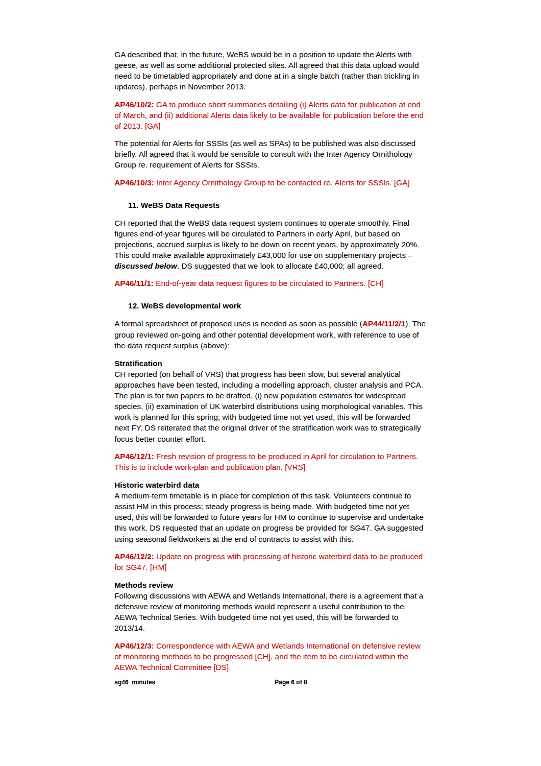GA described that, in the future, WeBS would be in a position to update the Alerts with geese, as well as some additional protected sites. All agreed that this data upload would need to be timetabled appropriately and done at in a single batch (rather than trickling in updates), perhaps in November 2013.
AP46/10/2: GA to produce short summaries detailing (i) Alerts data for publication at end of March, and (ii) additional Alerts data likely to be available for publication before the end of 2013. [GA]
The potential for Alerts for SSSIs (as well as SPAs) to be published was also discussed briefly. All agreed that it would be sensible to consult with the Inter Agency Ornithology Group re. requirement of Alerts for SSSIs.
AP46/10/3: Inter Agency Ornithology Group to be contacted re. Alerts for SSSIs. [GA]
11. WeBS Data Requests
CH reported that the WeBS data request system continues to operate smoothly. Final figures end-of-year figures will be circulated to Partners in early April, but based on projections, accrued surplus is likely to be down on recent years, by approximately 20%. This could make available approximately £43,000 for use on supplementary projects – discussed below. DS suggested that we look to allocate £40,000; all agreed.
AP46/11/1: End-of-year data request figures to be circulated to Partners. [CH]
12. WeBS developmental work
A formal spreadsheet of proposed uses is needed as soon as possible (AP44/11/2/1). The group reviewed on-going and other potential development work, with reference to use of the data request surplus (above):
Stratification
CH reported (on behalf of VRS) that progress has been slow, but several analytical approaches have been tested, including a modelling approach, cluster analysis and PCA. The plan is for two papers to be drafted, (i) new population estimates for widespread species, (ii) examination of UK waterbird distributions using morphological variables. This work is planned for this spring; with budgeted time not yet used, this will be forwarded next FY. DS reiterated that the original driver of the stratification work was to strategically focus better counter effort.
AP46/12/1: Fresh revision of progress to be produced in April for circulation to Partners. This is to include work-plan and publication plan. [VRS]
Historic waterbird data
A medium-term timetable is in place for completion of this task. Volunteers continue to assist HM in this process; steady progress is being made. With budgeted time not yet used, this will be forwarded to future years for HM to continue to supervise and undertake this work. DS requested that an update on progress be provided for SG47. GA suggested using seasonal fieldworkers at the end of contracts to assist with this.
AP46/12/2: Update on progress with processing of historic waterbird data to be produced for SG47. [HM]
Methods review
Following discussions with AEWA and Wetlands International, there is a agreement that a defensive review of monitoring methods would represent a useful contribution to the AEWA Technical Series. With budgeted time not yet used, this will be forwarded to 2013/14.
AP46/12/3: Correspondence with AEWA and Wetlands International on defensive review of monitoring methods to be progressed [CH], and the item to be circulated within the AEWA Technical Committee [DS].
sg46_minutes
Page 6 of 8